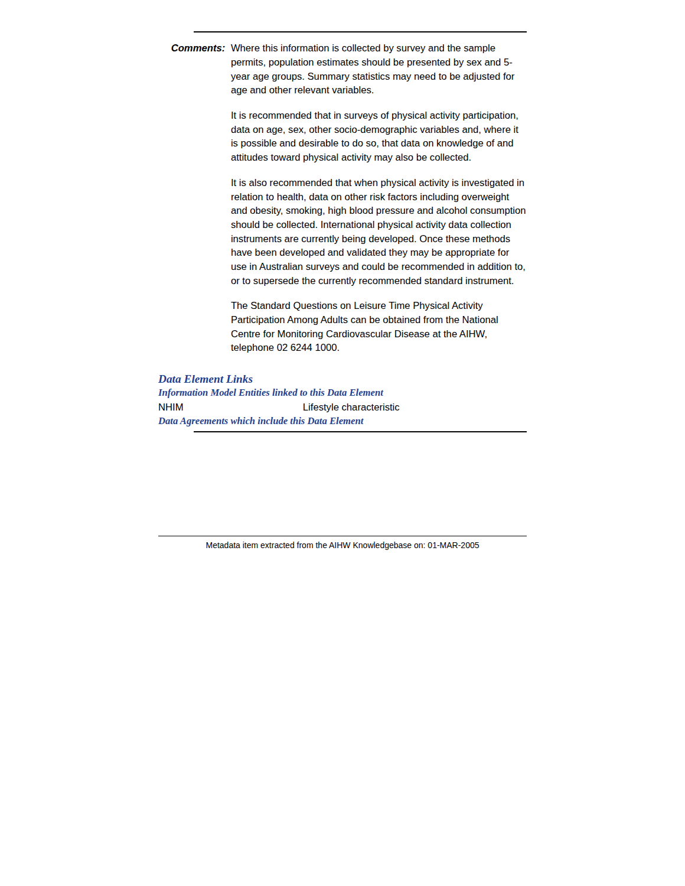Comments:
Where this information is collected by survey and the sample permits, population estimates should be presented by sex and 5-year age groups. Summary statistics may need to be adjusted for age and other relevant variables.
It is recommended that in surveys of physical activity participation, data on age, sex, other socio-demographic variables and, where it is possible and desirable to do so, that data on knowledge of and attitudes toward physical activity may also be collected.
It is also recommended that when physical activity is investigated in relation to health, data on other risk factors including overweight and obesity, smoking, high blood pressure and alcohol consumption should be collected. International physical activity data collection instruments are currently being developed. Once these methods have been developed and validated they may be appropriate for use in Australian surveys and could be recommended in addition to, or to supersede the currently recommended standard instrument.
The Standard Questions on Leisure Time Physical Activity Participation Among Adults can be obtained from the National Centre for Monitoring Cardiovascular Disease at the AIHW, telephone 02 6244 1000.
Data Element Links
Information Model Entities linked to this Data Element
NHIM
Lifestyle characteristic
Data Agreements which include this Data Element
Metadata item extracted from the AIHW Knowledgebase on: 01-MAR-2005